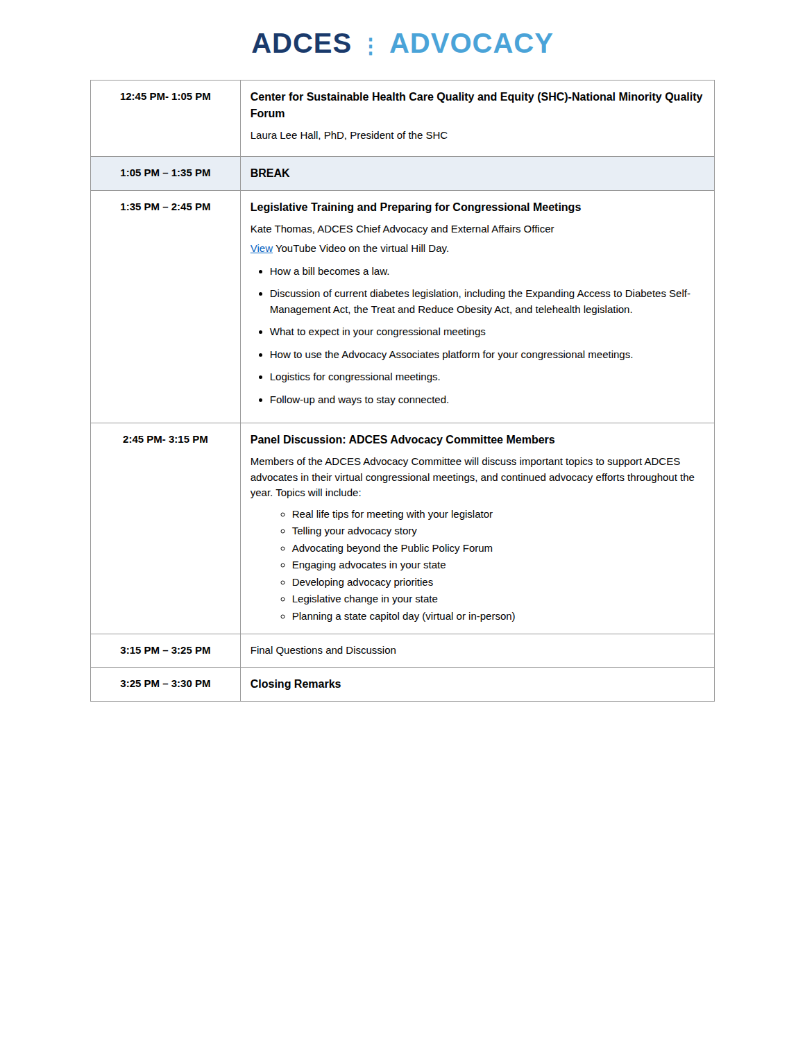ADCES ⋮ ADVOCACY
| 12:45 PM- 1:05 PM | Center for Sustainable Health Care Quality and Equity (SHC)-National Minority Quality Forum Laura Lee Hall, PhD, President of the SHC |
| 1:05 PM – 1:35 PM | BREAK |
| 1:35 PM – 2:45 PM | Legislative Training and Preparing for Congressional Meetings Kate Thomas, ADCES Chief Advocacy and External Affairs Officer View YouTube Video on the virtual Hill Day. How a bill becomes a law. Discussion of current diabetes legislation, including the Expanding Access to Diabetes Self-Management Act, the Treat and Reduce Obesity Act, and telehealth legislation. What to expect in your congressional meetings How to use the Advocacy Associates platform for your congressional meetings. Logistics for congressional meetings. Follow-up and ways to stay connected. |
| 2:45 PM- 3:15 PM | Panel Discussion: ADCES Advocacy Committee Members Members of the ADCES Advocacy Committee will discuss important topics to support ADCES advocates in their virtual congressional meetings, and continued advocacy efforts throughout the year. Topics will include: Real life tips for meeting with your legislator Telling your advocacy story Advocating beyond the Public Policy Forum Engaging advocates in your state Developing advocacy priorities Legislative change in your state Planning a state capitol day (virtual or in-person) |
| 3:15 PM – 3:25 PM | Final Questions and Discussion |
| 3:25 PM – 3:30 PM | Closing Remarks |